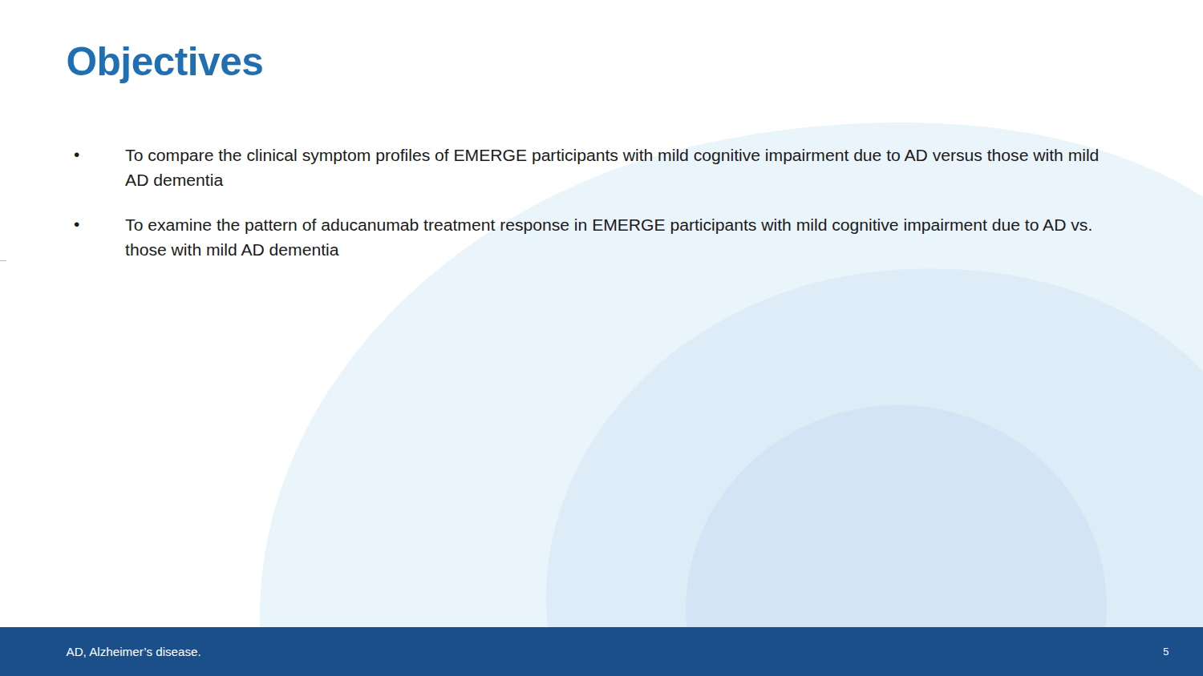Objectives
To compare the clinical symptom profiles of EMERGE participants with mild cognitive impairment due to AD versus those with mild AD dementia
To examine the pattern of aducanumab treatment response in EMERGE participants with mild cognitive impairment due to AD vs. those with mild AD dementia
AD, Alzheimer’s disease. 5